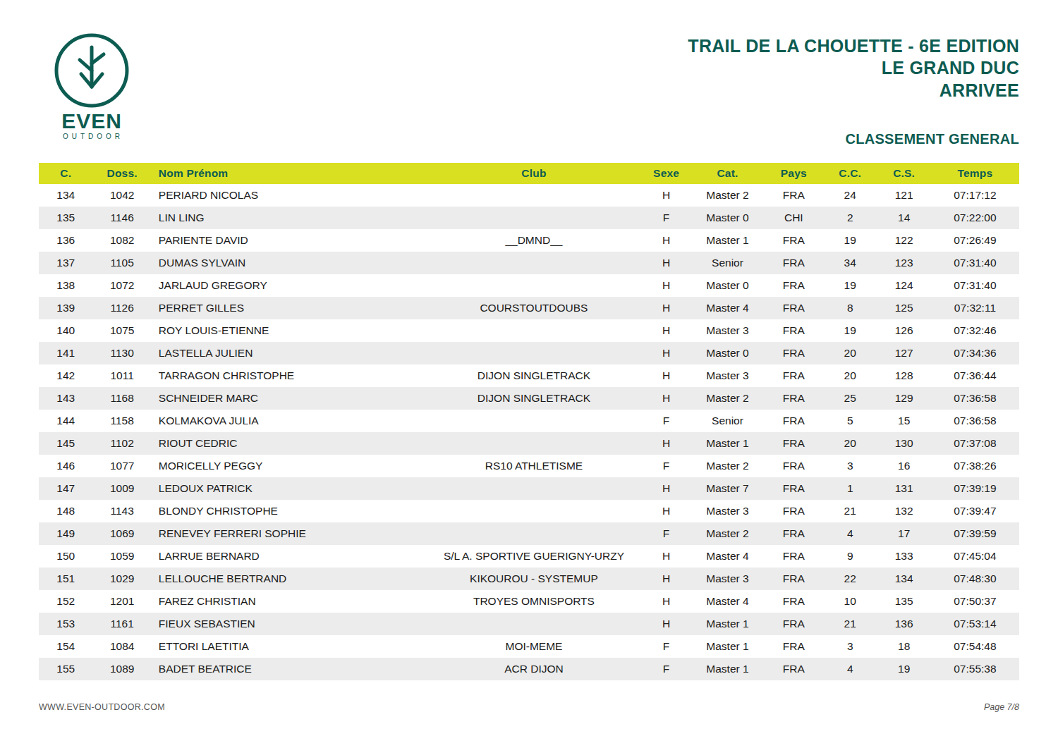EVEN
OUTDOOR
TRAIL DE LA CHOUETTE - 6E EDITION
LE GRAND DUC
ARRIVEE
CLASSEMENT GENERAL
| C. | Doss. | Nom Prénom | Club | Sexe | Cat. | Pays | C.C. | C.S. | Temps |
| --- | --- | --- | --- | --- | --- | --- | --- | --- | --- |
| 134 | 1042 | PERIARD NICOLAS | | H | Master 2 | FRA | 24 | 121 | 07:17:12 |
| 135 | 1146 | LIN LING | | F | Master 0 | CHI | 2 | 14 | 07:22:00 |
| 136 | 1082 | PARIENTE DAVID | __DMND__ | H | Master 1 | FRA | 19 | 122 | 07:26:49 |
| 137 | 1105 | DUMAS SYLVAIN | | H | Senior | FRA | 34 | 123 | 07:31:40 |
| 138 | 1072 | JARLAUD GREGORY | | H | Master 0 | FRA | 19 | 124 | 07:31:40 |
| 139 | 1126 | PERRET GILLES | COURSTOUTDOUBS | H | Master 4 | FRA | 8 | 125 | 07:32:11 |
| 140 | 1075 | ROY LOUIS-ETIENNE | | H | Master 3 | FRA | 19 | 126 | 07:32:46 |
| 141 | 1130 | LASTELLA JULIEN | | H | Master 0 | FRA | 20 | 127 | 07:34:36 |
| 142 | 1011 | TARRAGON CHRISTOPHE | DIJON SINGLETRACK | H | Master 3 | FRA | 20 | 128 | 07:36:44 |
| 143 | 1168 | SCHNEIDER MARC | DIJON SINGLETRACK | H | Master 2 | FRA | 25 | 129 | 07:36:58 |
| 144 | 1158 | KOLMAKOVA JULIA | | F | Senior | FRA | 5 | 15 | 07:36:58 |
| 145 | 1102 | RIOUT CEDRIC | | H | Master 1 | FRA | 20 | 130 | 07:37:08 |
| 146 | 1077 | MORICELLY PEGGY | RS10 ATHLETISME | F | Master 2 | FRA | 3 | 16 | 07:38:26 |
| 147 | 1009 | LEDOUX PATRICK | | H | Master 7 | FRA | 1 | 131 | 07:39:19 |
| 148 | 1143 | BLONDY CHRISTOPHE | | H | Master 3 | FRA | 21 | 132 | 07:39:47 |
| 149 | 1069 | RENEVEY FERRERI SOPHIE | | F | Master 2 | FRA | 4 | 17 | 07:39:59 |
| 150 | 1059 | LARRUE BERNARD | S/L A. SPORTIVE GUERIGNY-URZY | H | Master 4 | FRA | 9 | 133 | 07:45:04 |
| 151 | 1029 | LELLOUCHE BERTRAND | KIKOUROU - SYSTEMUP | H | Master 3 | FRA | 22 | 134 | 07:48:30 |
| 152 | 1201 | FAREZ CHRISTIAN | TROYES OMNISPORTS | H | Master 4 | FRA | 10 | 135 | 07:50:37 |
| 153 | 1161 | FIEUX SEBASTIEN | | H | Master 1 | FRA | 21 | 136 | 07:53:14 |
| 154 | 1084 | ETTORI LAETITIA | MOI-MEME | F | Master 1 | FRA | 3 | 18 | 07:54:48 |
| 155 | 1089 | BADET BEATRICE | ACR DIJON | F | Master 1 | FRA | 4 | 19 | 07:55:38 |
WWW.EVEN-OUTDOOR.COM
Page 7/8